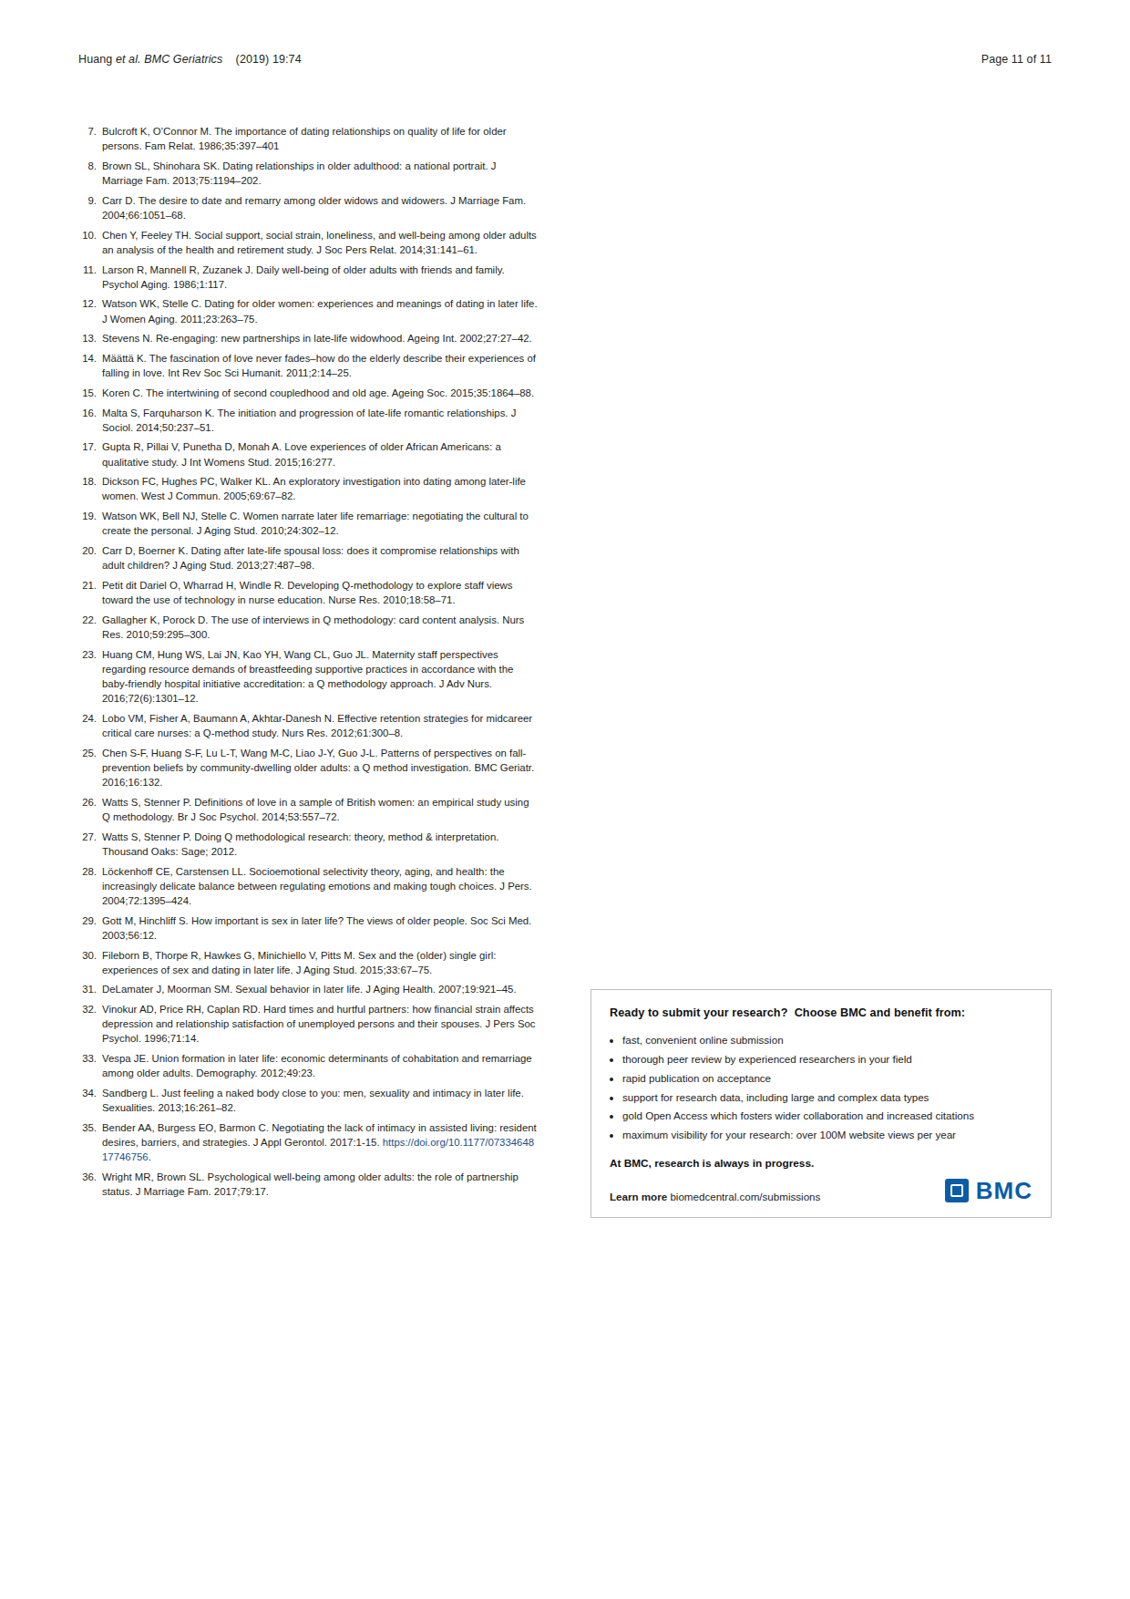Huang et al. BMC Geriatrics (2019) 19:74
Page 11 of 11
7 Bulcroft K, O’Connor M. The importance of dating relationships on quality of life for older persons. Fam Relat. 1986;35:397–401
8 Brown SL, Shinohara SK. Dating relationships in older adulthood: a national portrait. J Marriage Fam. 2013;75:1194–202.
9 Carr D. The desire to date and remarry among older widows and widowers. J Marriage Fam. 2004;66:1051–68.
10 Chen Y, Feeley TH. Social support, social strain, loneliness, and well-being among older adults an analysis of the health and retirement study. J Soc Pers Relat. 2014;31:141–61.
11 Larson R, Mannell R, Zuzanek J. Daily well-being of older adults with friends and family. Psychol Aging. 1986;1:117.
12 Watson WK, Stelle C. Dating for older women: experiences and meanings of dating in later life. J Women Aging. 2011;23:263–75.
13 Stevens N. Re-engaging: new partnerships in late-life widowhood. Ageing Int. 2002;27:27–42.
14 Määttä K. The fascination of love never fades–how do the elderly describe their experiences of falling in love. Int Rev Soc Sci Humanit. 2011;2:14–25.
15 Koren C. The intertwining of second coupledhood and old age. Ageing Soc. 2015;35:1864–88.
16 Malta S, Farquharson K. The initiation and progression of late-life romantic relationships. J Sociol. 2014;50:237–51.
17 Gupta R, Pillai V, Punetha D, Monah A. Love experiences of older African Americans: a qualitative study. J Int Womens Stud. 2015;16:277.
18 Dickson FC, Hughes PC, Walker KL. An exploratory investigation into dating among later-life women. West J Commun. 2005;69:67–82.
19 Watson WK, Bell NJ, Stelle C. Women narrate later life remarriage: negotiating the cultural to create the personal. J Aging Stud. 2010;24:302–12.
20 Carr D, Boerner K. Dating after late-life spousal loss: does it compromise relationships with adult children? J Aging Stud. 2013;27:487–98.
21 Petit dit Dariel O, Wharrad H, Windle R. Developing Q-methodology to explore staff views toward the use of technology in nurse education. Nurse Res. 2010;18:58–71.
22 Gallagher K, Porock D. The use of interviews in Q methodology: card content analysis. Nurs Res. 2010;59:295–300.
23 Huang CM, Hung WS, Lai JN, Kao YH, Wang CL, Guo JL. Maternity staff perspectives regarding resource demands of breastfeeding supportive practices in accordance with the baby-friendly hospital initiative accreditation: a Q methodology approach. J Adv Nurs. 2016;72(6):1301–12.
24 Lobo VM, Fisher A, Baumann A, Akhtar-Danesh N. Effective retention strategies for midcareer critical care nurses: a Q-method study. Nurs Res. 2012;61:300–8.
25 Chen S-F, Huang S-F, Lu L-T, Wang M-C, Liao J-Y, Guo J-L. Patterns of perspectives on fall-prevention beliefs by community-dwelling older adults: a Q method investigation. BMC Geriatr. 2016;16:132.
26 Watts S, Stenner P. Definitions of love in a sample of British women: an empirical study using Q methodology. Br J Soc Psychol. 2014;53:557–72.
27 Watts S, Stenner P. Doing Q methodological research: theory, method & interpretation. Thousand Oaks: Sage; 2012.
28 Löckenhoff CE, Carstensen LL. Socioemotional selectivity theory, aging, and health: the increasingly delicate balance between regulating emotions and making tough choices. J Pers. 2004;72:1395–424.
29 Gott M, Hinchliff S. How important is sex in later life? The views of older people. Soc Sci Med. 2003;56:12.
30 Fileborn B, Thorpe R, Hawkes G, Minichiello V, Pitts M. Sex and the (older) single girl: experiences of sex and dating in later life. J Aging Stud. 2015;33:67–75.
31 DeLamater J, Moorman SM. Sexual behavior in later life. J Aging Health. 2007;19:921–45.
32 Vinokur AD, Price RH, Caplan RD. Hard times and hurtful partners: how financial strain affects depression and relationship satisfaction of unemployed persons and their spouses. J Pers Soc Psychol. 1996;71:14.
33 Vespa JE. Union formation in later life: economic determinants of cohabitation and remarriage among older adults. Demography. 2012;49:23.
34 Sandberg L. Just feeling a naked body close to you: men, sexuality and intimacy in later life. Sexualities. 2013;16:261–82.
35 Bender AA, Burgess EO, Barmon C. Negotiating the lack of intimacy in assisted living: resident desires, barriers, and strategies. J Appl Gerontol. 2017:1-15. https://doi.org/10.1177/0733464817746756.
36 Wright MR, Brown SL. Psychological well-being among older adults: the role of partnership status. J Marriage Fam. 2017;79:17.
Ready to submit your research? Choose BMC and benefit from:
fast, convenient online submission
thorough peer review by experienced researchers in your field
rapid publication on acceptance
support for research data, including large and complex data types
gold Open Access which fosters wider collaboration and increased citations
maximum visibility for your research: over 100M website views per year
At BMC, research is always in progress.
Learn more biomedcentral.com/submissions
BMC